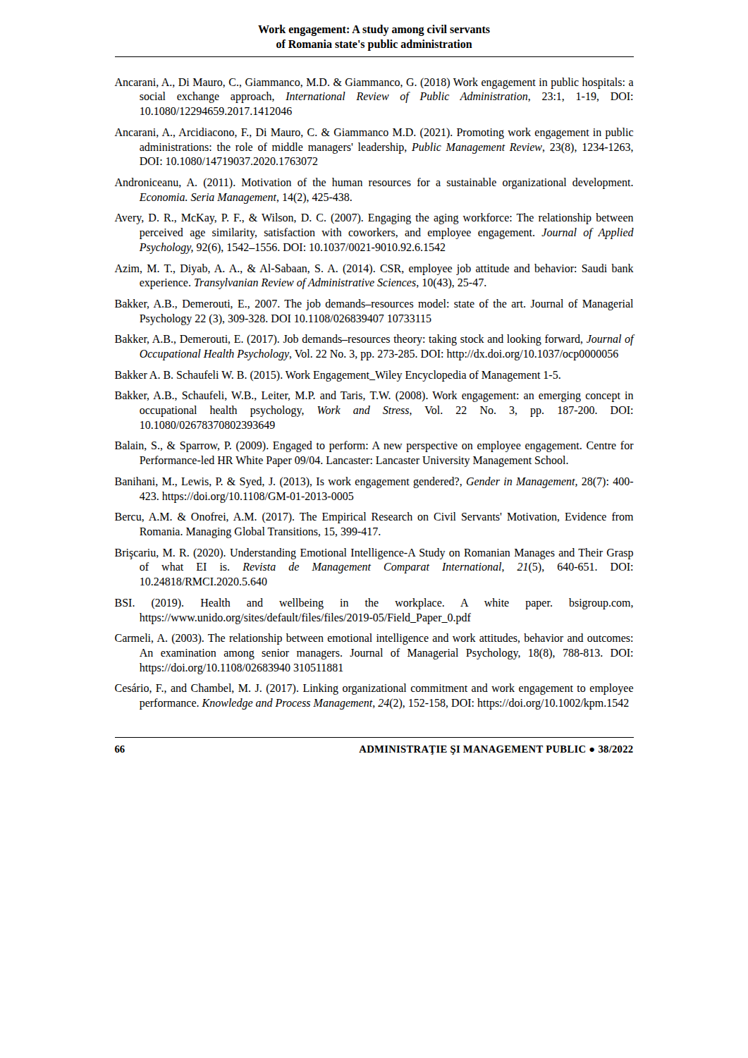Work engagement: A study among civil servants
of Romania state's public administration
Ancarani, A., Di Mauro, C., Giammanco, M.D. & Giammanco, G. (2018) Work engagement in public hospitals: a social exchange approach, International Review of Public Administration, 23:1, 1-19, DOI: 10.1080/12294659.2017.1412046
Ancarani, A., Arcidiacono, F., Di Mauro, C. & Giammanco M.D. (2021). Promoting work engagement in public administrations: the role of middle managers' leadership, Public Management Review, 23(8), 1234-1263, DOI: 10.1080/14719037.2020.1763072
Androniceanu, A. (2011). Motivation of the human resources for a sustainable organizational development. Economia. Seria Management, 14(2), 425-438.
Avery, D. R., McKay, P. F., & Wilson, D. C. (2007). Engaging the aging workforce: The relationship between perceived age similarity, satisfaction with coworkers, and employee engagement. Journal of Applied Psychology, 92(6), 1542–1556. DOI: 10.1037/0021-9010.92.6.1542
Azim, M. T., Diyab, A. A., & Al-Sabaan, S. A. (2014). CSR, employee job attitude and behavior: Saudi bank experience. Transylvanian Review of Administrative Sciences, 10(43), 25-47.
Bakker, A.B., Demerouti, E., 2007. The job demands–resources model: state of the art. Journal of Managerial Psychology 22 (3), 309-328. DOI 10.1108/026839407 10733115
Bakker, A.B., Demerouti, E. (2017). Job demands–resources theory: taking stock and looking forward, Journal of Occupational Health Psychology, Vol. 22 No. 3, pp. 273-285. DOI: http://dx.doi.org/10.1037/ocp0000056
Bakker A. B. Schaufeli W. B. (2015). Work Engagement_Wiley Encyclopedia of Management 1-5.
Bakker, A.B., Schaufeli, W.B., Leiter, M.P. and Taris, T.W. (2008). Work engagement: an emerging concept in occupational health psychology, Work and Stress, Vol. 22 No. 3, pp. 187-200. DOI: 10.1080/02678370802393649
Balain, S., & Sparrow, P. (2009). Engaged to perform: A new perspective on employee engagement. Centre for Performance-led HR White Paper 09/04. Lancaster: Lancaster University Management School.
Banihani, M., Lewis, P. & Syed, J. (2013), Is work engagement gendered?, Gender in Management, 28(7): 400-423. https://doi.org/10.1108/GM-01-2013-0005
Bercu, A.M. & Onofrei, A.M. (2017). The Empirical Research on Civil Servants' Motivation, Evidence from Romania. Managing Global Transitions, 15, 399-417.
Brişcariu, M. R. (2020). Understanding Emotional Intelligence-A Study on Romanian Manages and Their Grasp of what EI is. Revista de Management Comparat International, 21(5), 640-651. DOI: 10.24818/RMCI.2020.5.640
BSI. (2019). Health and wellbeing in the workplace. A white paper. bsigroup.com, https://www.unido.org/sites/default/files/files/2019-05/Field_Paper_0.pdf
Carmeli, A. (2003). The relationship between emotional intelligence and work attitudes, behavior and outcomes: An examination among senior managers. Journal of Managerial Psychology, 18(8), 788-813. DOI: https://doi.org/10.1108/02683940 310511881
Cesário, F., and Chambel, M. J. (2017). Linking organizational commitment and work engagement to employee performance. Knowledge and Process Management, 24(2), 152-158, DOI: https://doi.org/10.1002/kpm.1542
66 ADMINISTRAŢIE ŞI MANAGEMENT PUBLIC ● 38/2022